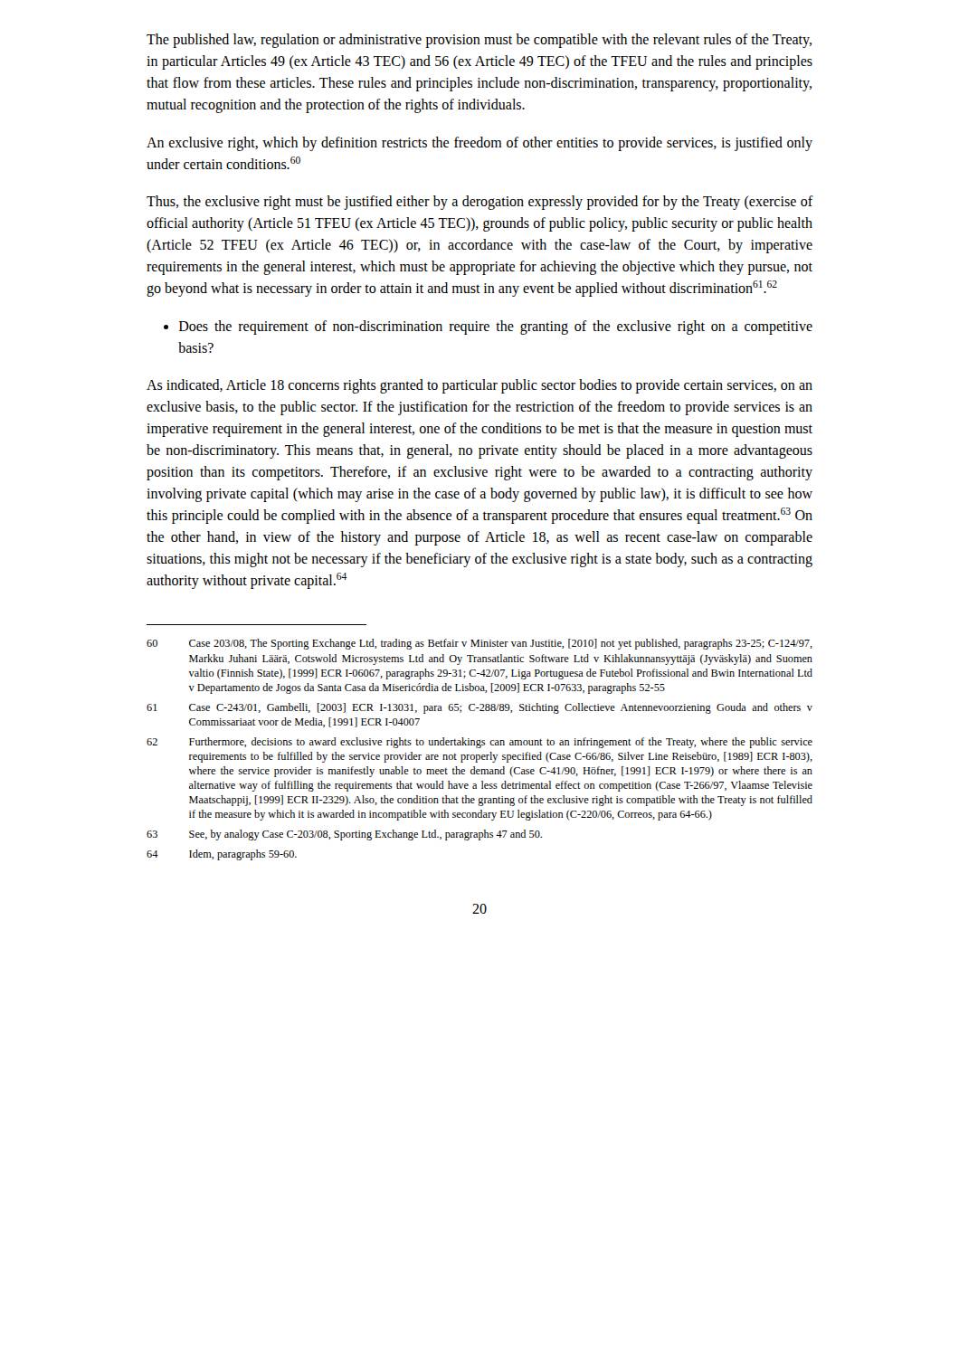The published law, regulation or administrative provision must be compatible with the relevant rules of the Treaty, in particular Articles 49 (ex Article 43 TEC) and 56 (ex Article 49 TEC) of the TFEU and the rules and principles that flow from these articles. These rules and principles include non-discrimination, transparency, proportionality, mutual recognition and the protection of the rights of individuals.
An exclusive right, which by definition restricts the freedom of other entities to provide services, is justified only under certain conditions.60
Thus, the exclusive right must be justified either by a derogation expressly provided for by the Treaty (exercise of official authority (Article 51 TFEU (ex Article 45 TEC)), grounds of public policy, public security or public health (Article 52 TFEU (ex Article 46 TEC)) or, in accordance with the case-law of the Court, by imperative requirements in the general interest, which must be appropriate for achieving the objective which they pursue, not go beyond what is necessary in order to attain it and must in any event be applied without discrimination61.62
Does the requirement of non-discrimination require the granting of the exclusive right on a competitive basis?
As indicated, Article 18 concerns rights granted to particular public sector bodies to provide certain services, on an exclusive basis, to the public sector. If the justification for the restriction of the freedom to provide services is an imperative requirement in the general interest, one of the conditions to be met is that the measure in question must be non-discriminatory. This means that, in general, no private entity should be placed in a more advantageous position than its competitors. Therefore, if an exclusive right were to be awarded to a contracting authority involving private capital (which may arise in the case of a body governed by public law), it is difficult to see how this principle could be complied with in the absence of a transparent procedure that ensures equal treatment.63 On the other hand, in view of the history and purpose of Article 18, as well as recent case-law on comparable situations, this might not be necessary if the beneficiary of the exclusive right is a state body, such as a contracting authority without private capital.64
| 60 | Case 203/08, The Sporting Exchange Ltd, trading as Betfair v Minister van Justitie, [2010] not yet published, paragraphs 23-25; C-124/97, Markku Juhani Läärä, Cotswold Microsystems Ltd and Oy Transatlantic Software Ltd v Kihlakunnansyyttäjä (Jyväskylä) and Suomen valtio (Finnish State), [1999] ECR I-06067, paragraphs 29-31; C-42/07, Liga Portuguesa de Futebol Profissional and Bwin International Ltd v Departamento de Jogos da Santa Casa da Misericórdia de Lisboa, [2009] ECR I-07633, paragraphs 52-55 |
| 61 | Case C-243/01, Gambelli, [2003] ECR I-13031, para 65; C-288/89, Stichting Collectieve Antennevoorziening Gouda and others v Commissariaat voor de Media, [1991] ECR I-04007 |
| 62 | Furthermore, decisions to award exclusive rights to undertakings can amount to an infringement of the Treaty, where the public service requirements to be fulfilled by the service provider are not properly specified (Case C-66/86, Silver Line Reisebüro, [1989] ECR I-803), where the service provider is manifestly unable to meet the demand (Case C-41/90, Höfner, [1991] ECR I-1979) or where there is an alternative way of fulfilling the requirements that would have a less detrimental effect on competition (Case T-266/97, Vlaamse Televisie Maatschappij, [1999] ECR II-2329). Also, the condition that the granting of the exclusive right is compatible with the Treaty is not fulfilled if the measure by which it is awarded in incompatible with secondary EU legislation (C-220/06, Correos, para 64-66.) |
| 63 | See, by analogy Case C-203/08, Sporting Exchange Ltd., paragraphs 47 and 50. |
| 64 | Idem, paragraphs 59-60. |
20